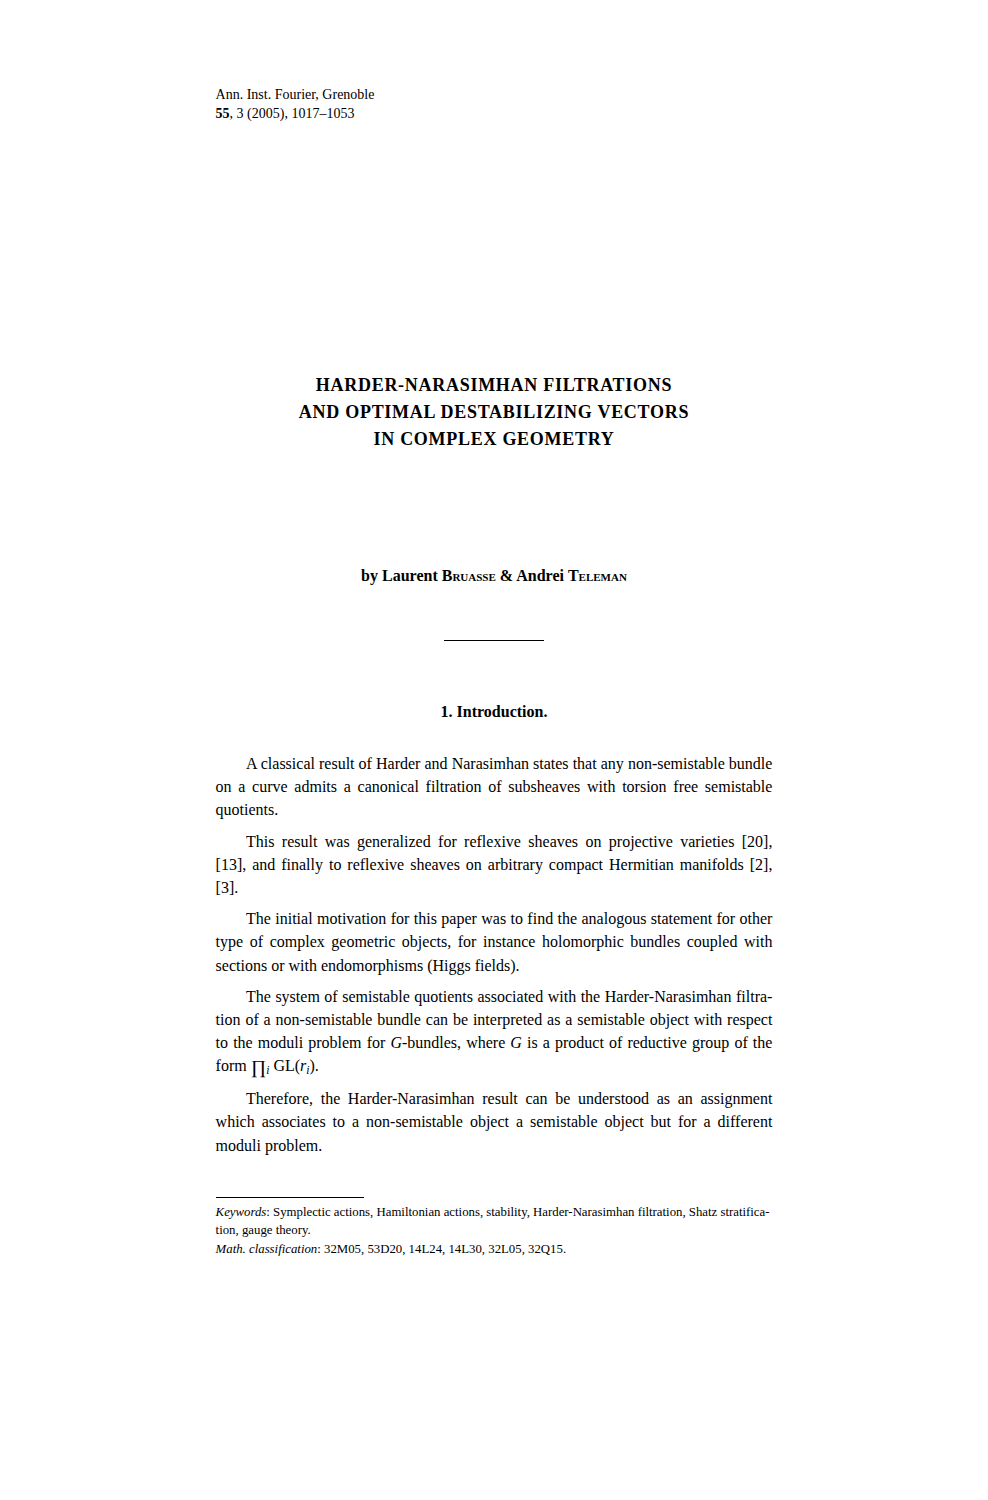Ann. Inst. Fourier, Grenoble
55, 3 (2005), 1017–1053
Harder-Narasimhan filtrations
and optimal destabilizing vectors
in complex geometry
by Laurent Bruasse & Andrei Teleman
1. Introduction.
A classical result of Harder and Narasimhan states that any non-semistable bundle on a curve admits a canonical filtration of subsheaves with torsion free semistable quotients.
This result was generalized for reflexive sheaves on projective varieties [20], [13], and finally to reflexive sheaves on arbitrary compact Hermitian manifolds [2], [3].
The initial motivation for this paper was to find the analogous statement for other type of complex geometric objects, for instance holomorphic bundles coupled with sections or with endomorphisms (Higgs fields).
The system of semistable quotients associated with the Harder-Narasimhan filtration of a non-semistable bundle can be interpreted as a semistable object with respect to the moduli problem for G-bundles, where G is a product of reductive group of the form ∏i GL(ri).
Therefore, the Harder-Narasimhan result can be understood as an assignment which associates to a non-semistable object a semistable object but for a different moduli problem.
Keywords: Symplectic actions, Hamiltonian actions, stability, Harder-Narasimhan filtration, Shatz stratification, gauge theory.
Math. classification: 32M05, 53D20, 14L24, 14L30, 32L05, 32Q15.